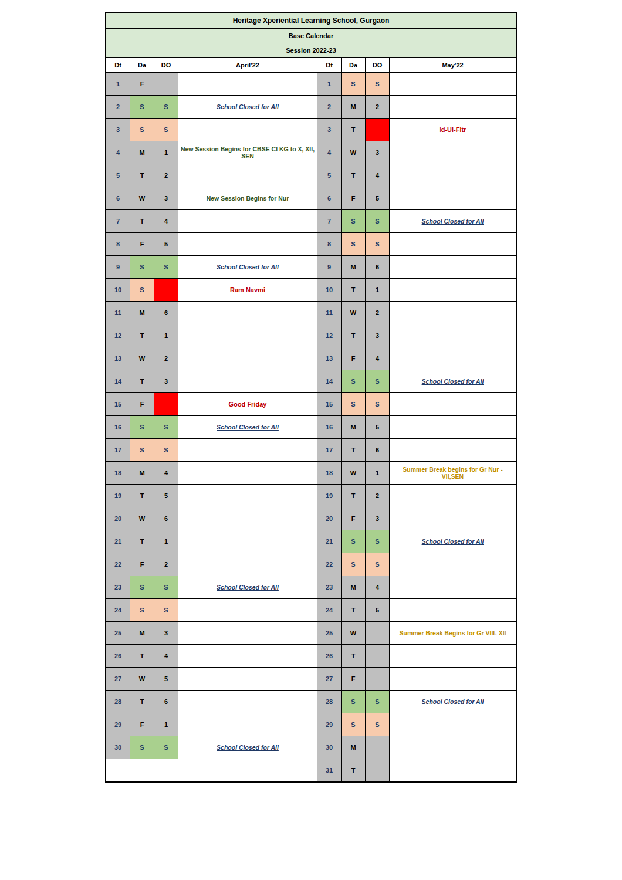| Heritage Xperiential Learning School, Gurgaon |
| Base Calendar |
| Session 2022-23 |
| Dt | Da | DO | April'22 | Dt | Da | DO | May'22 |
| 1 | F | | | 1 | S | S | |
| 2 | S | S | School Closed for All | 2 | M | 2 | |
| 3 | S | S | | 3 | T | | Id-Ul-Fitr |
| 4 | M | 1 | New Session Begins for CBSE Cl KG to X, XII, SEN | 4 | W | 3 | |
| 5 | T | 2 | | 5 | T | 4 | |
| 6 | W | 3 | New Session Begins for Nur | 6 | F | 5 | |
| 7 | T | 4 | | 7 | S | S | School Closed for All |
| 8 | F | 5 | | 8 | S | S | |
| 9 | S | S | School Closed for All | 9 | M | 6 | |
| 10 | S | | Ram Navmi | 10 | T | 1 | |
| 11 | M | 6 | | 11 | W | 2 | |
| 12 | T | 1 | | 12 | T | 3 | |
| 13 | W | 2 | | 13 | F | 4 | |
| 14 | T | 3 | | 14 | S | S | School Closed for All |
| 15 | F | | Good Friday | 15 | S | S | |
| 16 | S | S | School Closed for All | 16 | M | 5 | |
| 17 | S | S | | 17 | T | 6 | |
| 18 | M | 4 | | 18 | W | 1 | Summer Break begins for Gr Nur - VII,SEN |
| 19 | T | 5 | | 19 | T | 2 | |
| 20 | W | 6 | | 20 | F | 3 | |
| 21 | T | 1 | | 21 | S | S | School Closed for All |
| 22 | F | 2 | | 22 | S | S | |
| 23 | S | S | School Closed for All | 23 | M | 4 | |
| 24 | S | S | | 24 | T | 5 | |
| 25 | M | 3 | | 25 | W | | Summer Break Begins for Gr VIII- XII |
| 26 | T | 4 | | 26 | T | | |
| 27 | W | 5 | | 27 | F | | |
| 28 | T | 6 | | 28 | S | S | School Closed for All |
| 29 | F | 1 | | 29 | S | S | |
| 30 | S | S | School Closed for All | 30 | M | | |
| | | | | 31 | T | | |